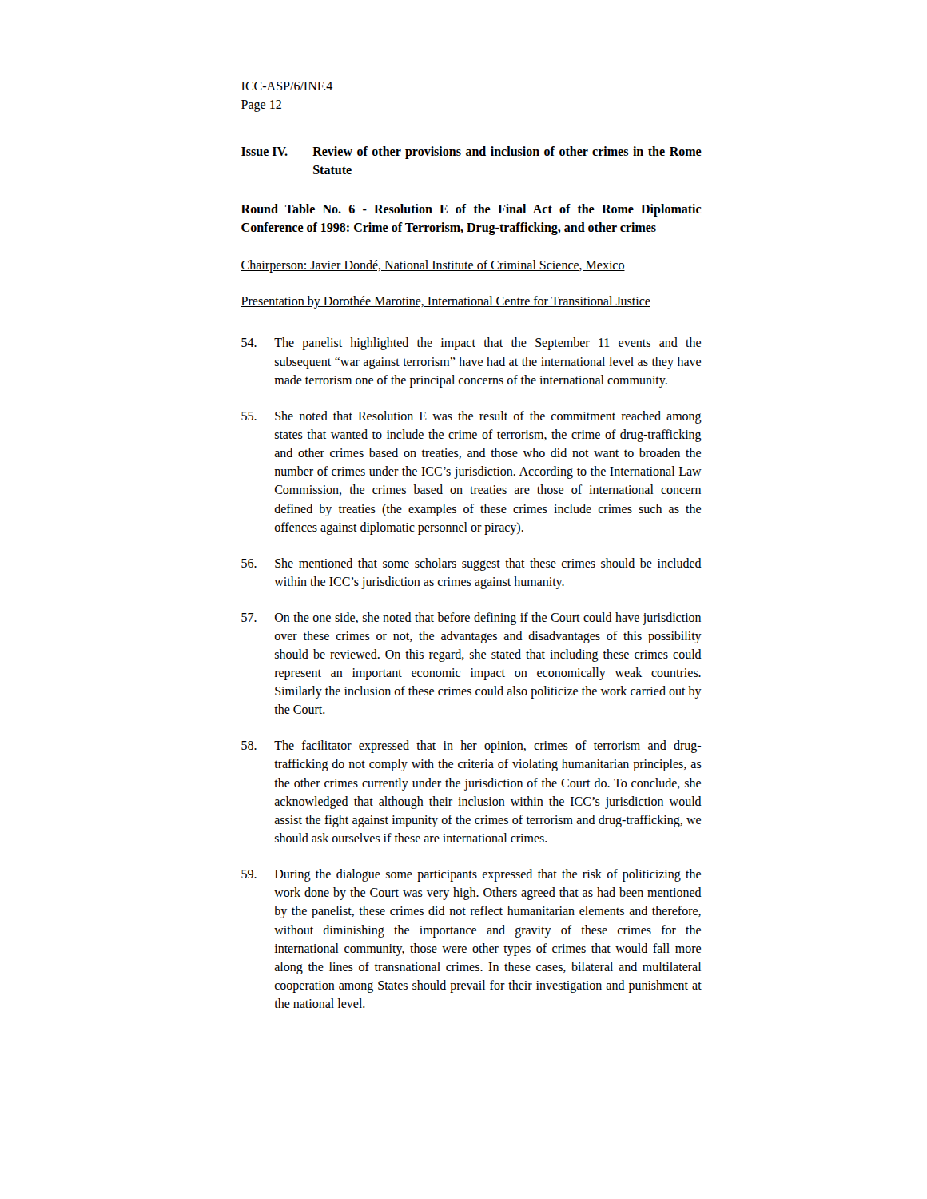ICC-ASP/6/INF.4
Page 12
Issue IV. Review of other provisions and inclusion of other crimes in the Rome Statute
Round Table No. 6 - Resolution E of the Final Act of the Rome Diplomatic Conference of 1998: Crime of Terrorism, Drug-trafficking, and other crimes
Chairperson: Javier Dondé, National Institute of Criminal Science, Mexico
Presentation by Dorothée Marotine, International Centre for Transitional Justice
54. The panelist highlighted the impact that the September 11 events and the subsequent “war against terrorism” have had at the international level as they have made terrorism one of the principal concerns of the international community.
55. She noted that Resolution E was the result of the commitment reached among states that wanted to include the crime of terrorism, the crime of drug-trafficking and other crimes based on treaties, and those who did not want to broaden the number of crimes under the ICC’s jurisdiction. According to the International Law Commission, the crimes based on treaties are those of international concern defined by treaties (the examples of these crimes include crimes such as the offences against diplomatic personnel or piracy).
56. She mentioned that some scholars suggest that these crimes should be included within the ICC’s jurisdiction as crimes against humanity.
57. On the one side, she noted that before defining if the Court could have jurisdiction over these crimes or not, the advantages and disadvantages of this possibility should be reviewed. On this regard, she stated that including these crimes could represent an important economic impact on economically weak countries. Similarly the inclusion of these crimes could also politicize the work carried out by the Court.
58. The facilitator expressed that in her opinion, crimes of terrorism and drug-trafficking do not comply with the criteria of violating humanitarian principles, as the other crimes currently under the jurisdiction of the Court do. To conclude, she acknowledged that although their inclusion within the ICC’s jurisdiction would assist the fight against impunity of the crimes of terrorism and drug-trafficking, we should ask ourselves if these are international crimes.
59. During the dialogue some participants expressed that the risk of politicizing the work done by the Court was very high. Others agreed that as had been mentioned by the panelist, these crimes did not reflect humanitarian elements and therefore, without diminishing the importance and gravity of these crimes for the international community, those were other types of crimes that would fall more along the lines of transnational crimes. In these cases, bilateral and multilateral cooperation among States should prevail for their investigation and punishment at the national level.